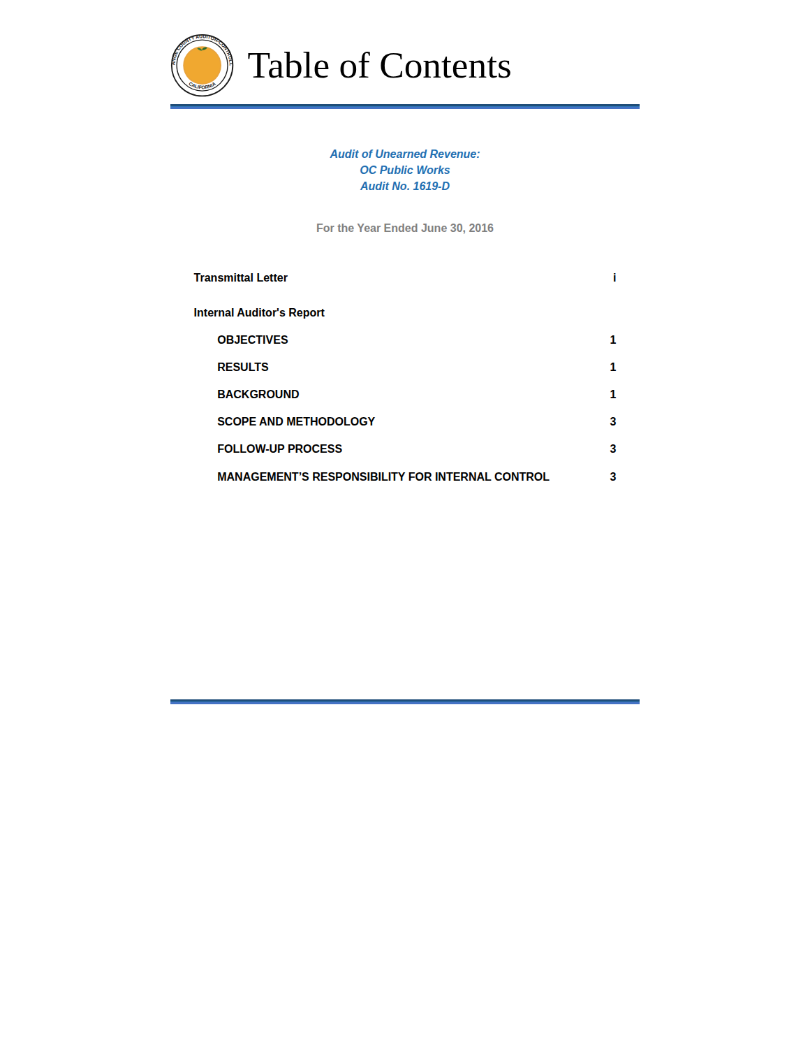ORANGE COUNTY AUDITOR-CONTROLLER CALIFORNIA
Table of Contents
Audit of Unearned Revenue:
OC Public Works
Audit No. 1619-D
For the Year Ended June 30, 2016
Transmittal Letter i
Internal Auditor's Report
OBJECTIVES 1
RESULTS 1
BACKGROUND 1
SCOPE AND METHODOLOGY 3
FOLLOW-UP PROCESS 3
MANAGEMENT’S RESPONSIBILITY FOR INTERNAL CONTROL 3